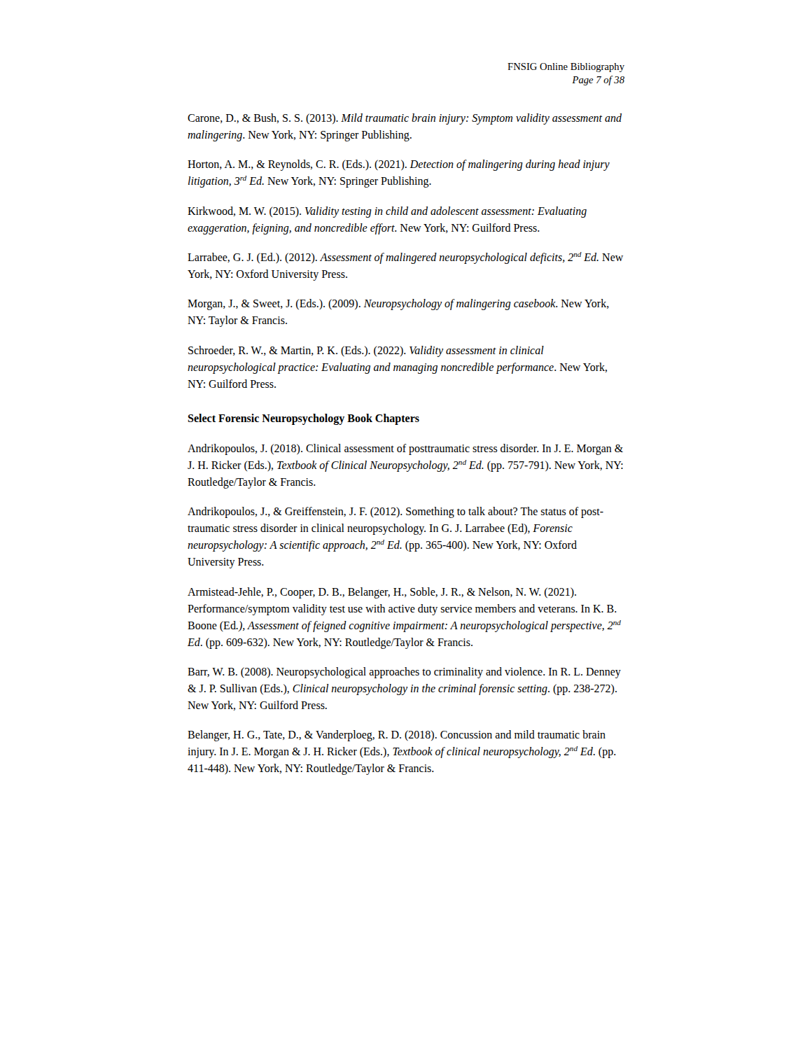FNSIG Online Bibliography Page 7 of 38
Carone, D., & Bush, S. S. (2013). Mild traumatic brain injury: Symptom validity assessment and malingering. New York, NY: Springer Publishing.
Horton, A. M., & Reynolds, C. R. (Eds.). (2021). Detection of malingering during head injury litigation, 3rd Ed. New York, NY: Springer Publishing.
Kirkwood, M. W. (2015). Validity testing in child and adolescent assessment: Evaluating exaggeration, feigning, and noncredible effort. New York, NY: Guilford Press.
Larrabee, G. J. (Ed.). (2012). Assessment of malingered neuropsychological deficits, 2nd Ed. New York, NY: Oxford University Press.
Morgan, J., & Sweet, J. (Eds.). (2009). Neuropsychology of malingering casebook. New York, NY: Taylor & Francis.
Schroeder, R. W., & Martin, P. K. (Eds.). (2022). Validity assessment in clinical neuropsychological practice: Evaluating and managing noncredible performance. New York, NY: Guilford Press.
Select Forensic Neuropsychology Book Chapters
Andrikopoulos, J. (2018). Clinical assessment of posttraumatic stress disorder. In J. E. Morgan & J. H. Ricker (Eds.), Textbook of Clinical Neuropsychology, 2nd Ed. (pp. 757-791). New York, NY: Routledge/Taylor & Francis.
Andrikopoulos, J., & Greiffenstein, J. F. (2012). Something to talk about? The status of post-traumatic stress disorder in clinical neuropsychology. In G. J. Larrabee (Ed), Forensic neuropsychology: A scientific approach, 2nd Ed. (pp. 365-400). New York, NY: Oxford University Press.
Armistead-Jehle, P., Cooper, D. B., Belanger, H., Soble, J. R., & Nelson, N. W. (2021). Performance/symptom validity test use with active duty service members and veterans. In K. B. Boone (Ed.), Assessment of feigned cognitive impairment: A neuropsychological perspective, 2nd Ed. (pp. 609-632). New York, NY: Routledge/Taylor & Francis.
Barr, W. B. (2008). Neuropsychological approaches to criminality and violence. In R. L. Denney & J. P. Sullivan (Eds.), Clinical neuropsychology in the criminal forensic setting. (pp. 238-272). New York, NY: Guilford Press.
Belanger, H. G., Tate, D., & Vanderploeg, R. D. (2018). Concussion and mild traumatic brain injury. In J. E. Morgan & J. H. Ricker (Eds.), Textbook of clinical neuropsychology, 2nd Ed. (pp. 411-448). New York, NY: Routledge/Taylor & Francis.